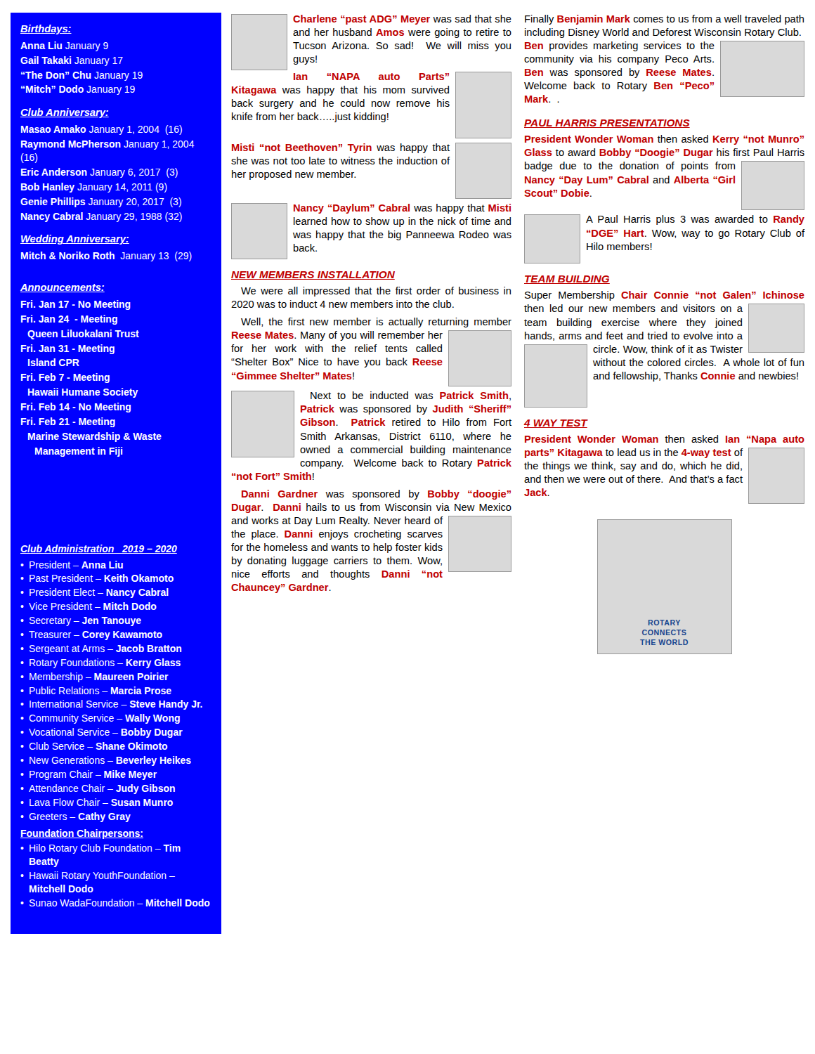Birthdays:
Anna Liu January 9
Gail Takaki January 17
“The Don” Chu January 19
“Mitch” Dodo January 19
Club Anniversary:
Masao Amako January 1, 2004 (16)
Raymond McPherson January 1, 2004 (16)
Eric Anderson January 6, 2017 (3)
Bob Hanley January 14, 2011 (9)
Genie Phillips January 20, 2017 (3)
Nancy Cabral January 29, 1988 (32)
Wedding Anniversary:
Mitch & Noriko Roth January 13 (29)
Announcements:
Fri. Jan 17 - No Meeting
Fri. Jan 24 - Meeting
Queen Liluokalani Trust
Fri. Jan 31 - Meeting
Island CPR
Fri. Feb 7 - Meeting
Hawaii Humane Society
Fri. Feb 14 - No Meeting
Fri. Feb 21 - Meeting
Marine Stewardship & Waste
Management in Fiji
Club Administration 2019 – 2020
President – Anna Liu
Past President – Keith Okamoto
President Elect – Nancy Cabral
Vice President – Mitch Dodo
Secretary – Jen Tanouye
Treasurer – Corey Kawamoto
Sergeant at Arms – Jacob Bratton
Rotary Foundations – Kerry Glass
Membership – Maureen Poirier
Public Relations – Marcia Prose
International Service – Steve Handy Jr.
Community Service – Wally Wong
Vocational Service – Bobby Dugar
Club Service – Shane Okimoto
New Generations – Beverley Heikes
Program Chair – Mike Meyer
Attendance Chair – Judy Gibson
Lava Flow Chair – Susan Munro
Greeters – Cathy Gray
Foundation Chairpersons:
Hilo Rotary Club Foundation – Tim Beatty
Hawaii Rotary YouthFoundation – Mitchell Dodo
Sunao WadaFoundation – Mitchell Dodo
Charlene “past ADG” Meyer was sad that she and her husband Amos were going to retire to Tucson Arizona. So sad! We will miss you guys!
Ian “NAPA auto Parts” Kitagawa was happy that his mom survived back surgery and he could now remove his knife from her back…..just kidding!
Misti “not Beethoven” Tyrin was happy that she was not too late to witness the induction of her proposed new member.
Nancy “Daylum” Cabral was happy that Misti learned how to show up in the nick of time and was happy that the big Panneewa Rodeo was back.
NEW MEMBERS INSTALLATION
We were all impressed that the first order of business in 2020 was to induct 4 new members into the club.
Well, the first new member is actually returning member Reese Mates. Many of you will remember her for her work with the relief tents called “Shelter Box” Nice to have you back Reese “Gimmee Shelter” Mates!
Next to be inducted was Patrick Smith, Patrick was sponsored by Judith “Sheriff” Gibson. Patrick retired to Hilo from Fort Smith Arkansas, District 6110, where he owned a commercial building maintenance company. Welcome back to Rotary Patrick “not Fort” Smith!
Danni Gardner was sponsored by Bobby “doogie” Dugar. Danni hails to us from Wisconsin via New Mexico and works at Day Lum Realty. Never heard of the place. Danni enjoys crocheting scarves for the homeless and wants to help foster kids by donating luggage carriers to them. Wow, nice efforts and thoughts Danni “not Chauncey” Gardner.
Finally Benjamin Mark comes to us from a well traveled path including Disney World and Deforest Wisconsin Rotary Club. Ben provides marketing services to the community via his company Peco Arts. Ben was sponsored by Reese Mates. Welcome back to Rotary Ben “Peco” Mark. .
PAUL HARRIS PRESENTATIONS
President Wonder Woman then asked Kerry “not Munro” Glass to award Bobby “Doogie” Dugar his first Paul Harris badge due to the donation of points from Nancy “Day Lum” Cabral and Alberta “Girl Scout” Dobie.
A Paul Harris plus 3 was awarded to Randy “DGE” Hart. Wow, way to go Rotary Club of Hilo members!
TEAM BUILDING
Super Membership Chair Connie “not Galen” Ichinose then led our new members and visitors on a team building exercise where they joined hands, arms and feet and tried to evolve into a circle. Wow, think of it as Twister without the colored circles. A whole lot of fun and fellowship, Thanks Connie and newbies!
4 WAY TEST
President Wonder Woman then asked Ian “Napa auto parts” Kitagawa to lead us in the 4-way test of the things we think, say and do, which he did, and then we were out of there. And that’s a fact Jack.
ROTARY
CONNECTS
THE WORLD